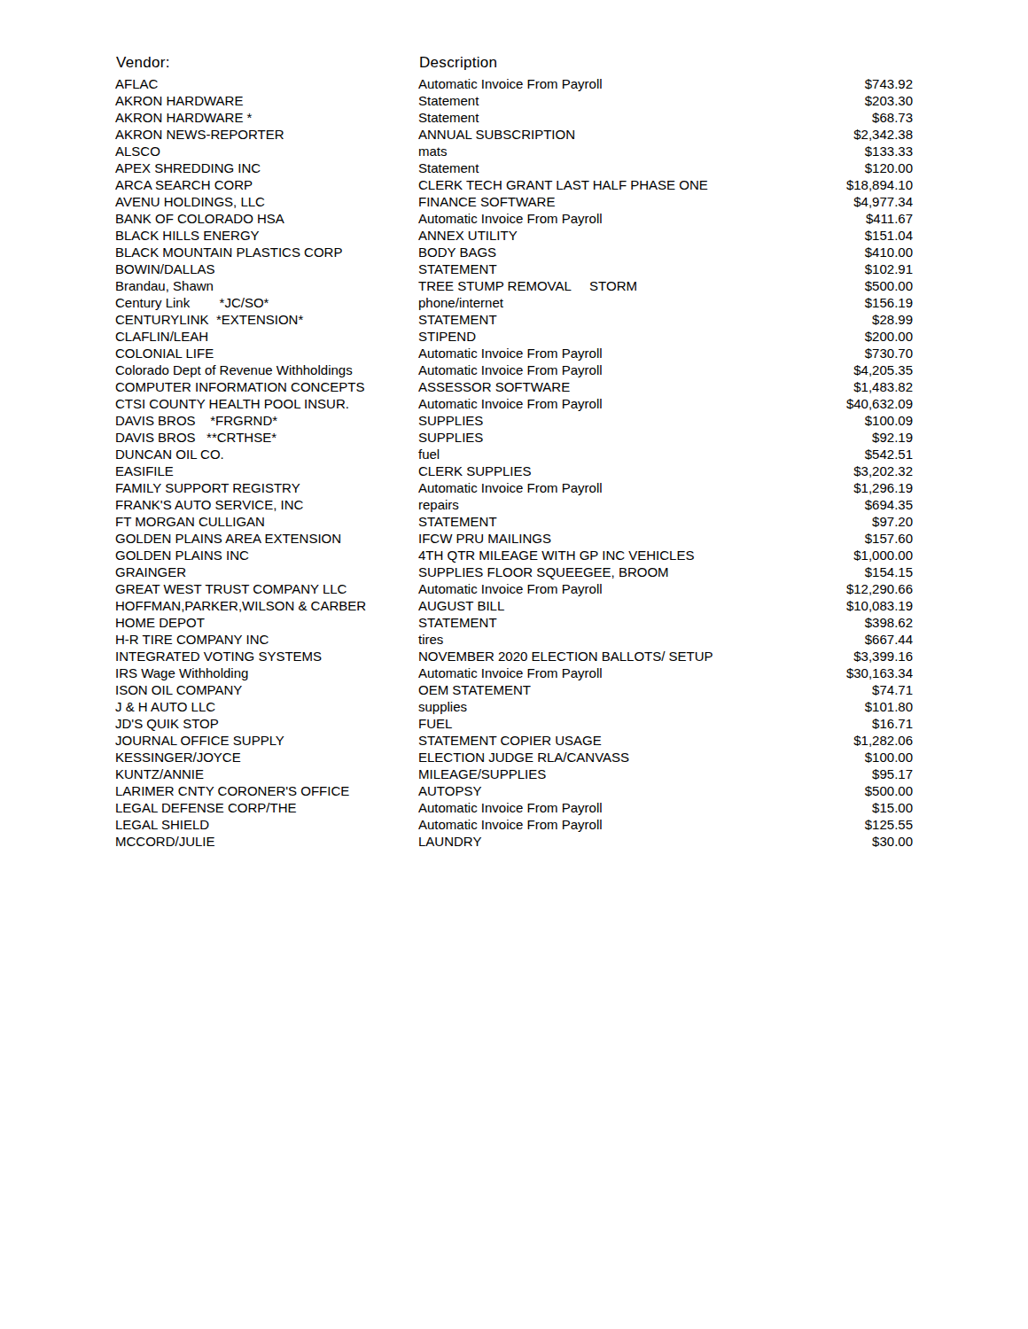| Vendor: | Description | |
| --- | --- | --- |
| AFLAC | Automatic Invoice From Payroll | $743.92 |
| AKRON HARDWARE | Statement | $203.30 |
| AKRON HARDWARE * | Statement | $68.73 |
| AKRON NEWS-REPORTER | ANNUAL SUBSCRIPTION | $2,342.38 |
| ALSCO | mats | $133.33 |
| APEX SHREDDING INC | Statement | $120.00 |
| ARCA SEARCH CORP | CLERK TECH GRANT LAST HALF PHASE ONE | $18,894.10 |
| AVENU HOLDINGS, LLC | FINANCE SOFTWARE | $4,977.34 |
| BANK OF COLORADO HSA | Automatic Invoice From Payroll | $411.67 |
| BLACK HILLS ENERGY | ANNEX UTILITY | $151.04 |
| BLACK MOUNTAIN PLASTICS CORP | BODY BAGS | $410.00 |
| BOWIN/DALLAS | STATEMENT | $102.91 |
| Brandau, Shawn | TREE STUMP REMOVAL STORM | $500.00 |
| Century Link *JC/SO* | phone/internet | $156.19 |
| CENTURYLINK *EXTENSION* | STATEMENT | $28.99 |
| CLAFLIN/LEAH | STIPEND | $200.00 |
| COLONIAL LIFE | Automatic Invoice From Payroll | $730.70 |
| Colorado Dept of Revenue Withholdings | Automatic Invoice From Payroll | $4,205.35 |
| COMPUTER INFORMATION CONCEPTS | ASSESSOR SOFTWARE | $1,483.82 |
| CTSI COUNTY HEALTH POOL INSUR. | Automatic Invoice From Payroll | $40,632.09 |
| DAVIS BROS *FRGRND* | SUPPLIES | $100.09 |
| DAVIS BROS **CRTHSE* | SUPPLIES | $92.19 |
| DUNCAN OIL CO. | fuel | $542.51 |
| EASIFILE | CLERK SUPPLIES | $3,202.32 |
| FAMILY SUPPORT REGISTRY | Automatic Invoice From Payroll | $1,296.19 |
| FRANK'S AUTO SERVICE, INC | repairs | $694.35 |
| FT MORGAN CULLIGAN | STATEMENT | $97.20 |
| GOLDEN PLAINS AREA EXTENSION | IFCW PRU MAILINGS | $157.60 |
| GOLDEN PLAINS INC | 4TH QTR MILEAGE WITH GP INC VEHICLES | $1,000.00 |
| GRAINGER | SUPPLIES FLOOR SQUEEGEE, BROOM | $154.15 |
| GREAT WEST TRUST COMPANY LLC | Automatic Invoice From Payroll | $12,290.66 |
| HOFFMAN,PARKER,WILSON & CARBER | AUGUST BILL | $10,083.19 |
| HOME DEPOT | STATEMENT | $398.62 |
| H-R TIRE COMPANY INC | tires | $667.44 |
| INTEGRATED VOTING SYSTEMS | NOVEMBER 2020 ELECTION BALLOTS/ SETUP | $3,399.16 |
| IRS Wage Withholding | Automatic Invoice From Payroll | $30,163.34 |
| ISON OIL COMPANY | OEM STATEMENT | $74.71 |
| J & H AUTO LLC | supplies | $101.80 |
| JD'S QUIK STOP | FUEL | $16.71 |
| JOURNAL OFFICE SUPPLY | STATEMENT COPIER USAGE | $1,282.06 |
| KESSINGER/JOYCE | ELECTION JUDGE RLA/CANVASS | $100.00 |
| KUNTZ/ANNIE | MILEAGE/SUPPLIES | $95.17 |
| LARIMER CNTY CORONER'S OFFICE | AUTOPSY | $500.00 |
| LEGAL DEFENSE CORP/THE | Automatic Invoice From Payroll | $15.00 |
| LEGAL SHIELD | Automatic Invoice From Payroll | $125.55 |
| MCCORD/JULIE | LAUNDRY | $30.00 |